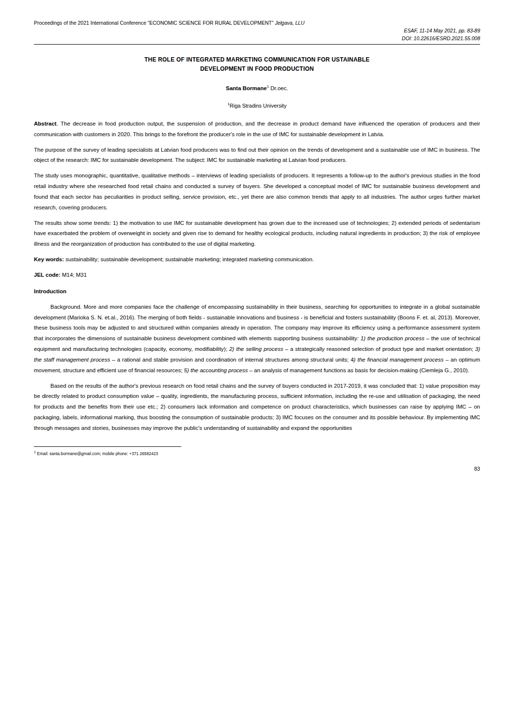Proceedings of the 2021 International Conference “ECONOMIC SCIENCE FOR RURAL DEVELOPMENT” Jelgava, LLU
ESAF, 11-14 May 2021, pp. 83-89
DOI: 10.22616/ESRD.2021.55.008
The Role of Integrated Marketing Communication for Ustainable
Development in Food Production
Santa Bormane1 Dr.oec.
1Riga Stradins University
Abstract. The decrease in food production output, the suspension of production, and the decrease in product demand have influenced the operation of producers and their communication with customers in 2020. This brings to the forefront the producer's role in the use of IMC for sustainable development in Latvia.
The purpose of the survey of leading specialists at Latvian food producers was to find out their opinion on the trends of development and a sustainable use of IMC in business. The object of the research: IMC for sustainable development. The subject: IMC for sustainable marketing at Latvian food producers.
The study uses monographic, quantitative, qualitative methods – interviews of leading specialists of producers. It represents a follow-up to the author's previous studies in the food retail industry where she researched food retail chains and conducted a survey of buyers. She developed a conceptual model of IMC for sustainable business development and found that each sector has peculiarities in product selling, service provision, etc., yet there are also common trends that apply to all industries. The author urges further market research, covering producers.
The results show some trends: 1) the motivation to use IMC for sustainable development has grown due to the increased use of technologies; 2) extended periods of sedentarism have exacerbated the problem of overweight in society and given rise to demand for healthy ecological products, including natural ingredients in production; 3) the risk of employee illness and the reorganization of production has contributed to the use of digital marketing.
Key words: sustainability; sustainable development; sustainable marketing; integrated marketing communication.
JEL code: M14; M31
Introduction
Background. More and more companies face the challenge of encompassing sustainability in their business, searching for opportunities to integrate in a global sustainable development (Marioka S. N. et.al., 2016). The merging of both fields - sustainable innovations and business - is beneficial and fosters sustainability (Boons F. et. al, 2013). Moreover, these business tools may be adjusted to and structured within companies already in operation. The company may improve its efficiency using a performance assessment system that incorporates the dimensions of sustainable business development combined with elements supporting business sustainability: 1) the production process – the use of technical equipment and manufacturing technologies (capacity, economy, modifiability); 2) the selling process – a strategically reasoned selection of product type and market orientation; 3) the staff management process – a rational and stable provision and coordination of internal structures among structural units; 4) the financial management process – an optimum movement, structure and efficient use of financial resources; 5) the accounting process – an analysis of management functions as basis for decision-making (Ciemleja G., 2010).
Based on the results of the author's previous research on food retail chains and the survey of buyers conducted in 2017-2019, it was concluded that: 1) value proposition may be directly related to product consumption value – quality, ingredients, the manufacturing process, sufficient information, including the re-use and utilisation of packaging, the need for products and the benefits from their use etc.; 2) consumers lack information and competence on product characteristics, which businesses can raise by applying IMC – on packaging, labels, informational marking, thus boosting the consumption of sustainable products; 3) IMC focuses on the consumer and its possible behaviour. By implementing IMC through messages and stories, businesses may improve the public's understanding of sustainability and expand the opportunities
1 Email: santa.bormane@gmail.com; mobile phone: +371 26582423
83